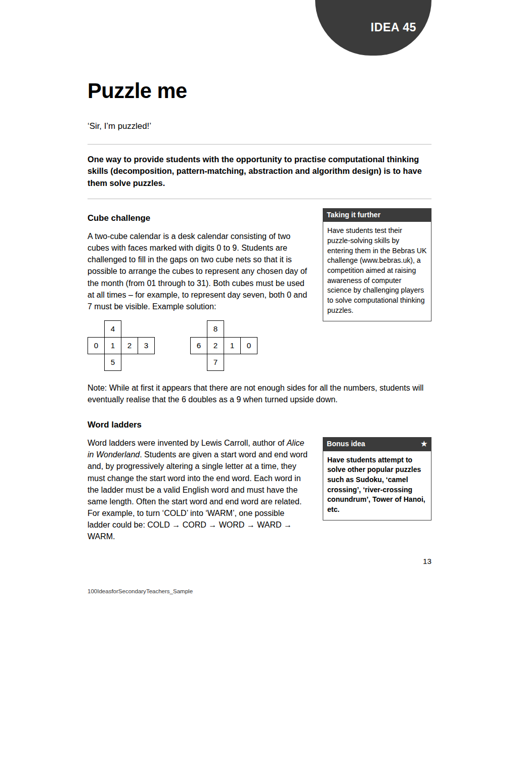IDEA 45
Puzzle me
‘Sir, I’m puzzled!’
One way to provide students with the opportunity to practise computational thinking skills (decomposition, pattern-matching, abstraction and algorithm design) is to have them solve puzzles.
Taking it further
Have students test their puzzle-solving skills by entering them in the Bebras UK challenge (www.bebras.uk), a competition aimed at raising awareness of computer science by challenging players to solve computational thinking puzzles.
Cube challenge
A two-cube calendar is a desk calendar consisting of two cubes with faces marked with digits 0 to 9. Students are challenged to fill in the gaps on two cube nets so that it is possible to arrange the cubes to represent any chosen day of the month (from 01 through to 31). Both cubes must be used at all times – for example, to represent day seven, both 0 and 7 must be visible. Example solution:
| | 4 | | |
| 0 | 1 | 2 | 3 |
| | 5 | | |
| | 8 | | |
| 6 | 2 | 1 | 0 |
| | 7 | | |
Note: While at first it appears that there are not enough sides for all the numbers, students will eventually realise that the 6 doubles as a 9 when turned upside down.
Word ladders
Bonus idea★
Have students attempt to solve other popular puzzles such as Sudoku, ‘camel crossing’, ‘river-crossing conundrum’, Tower of Hanoi, etc.
Word ladders were invented by Lewis Carroll, author of Alice in Wonderland. Students are given a start word and end word and, by progressively altering a single letter at a time, they must change the start word into the end word. Each word in the ladder must be a valid English word and must have the same length. Often the start word and end word are related. For example, to turn ‘COLD’ into ‘WARM’, one possible ladder could be: COLD → CORD → WORD → WARD → WARM.
13
100IdeasforSecondaryTeachers_Sample